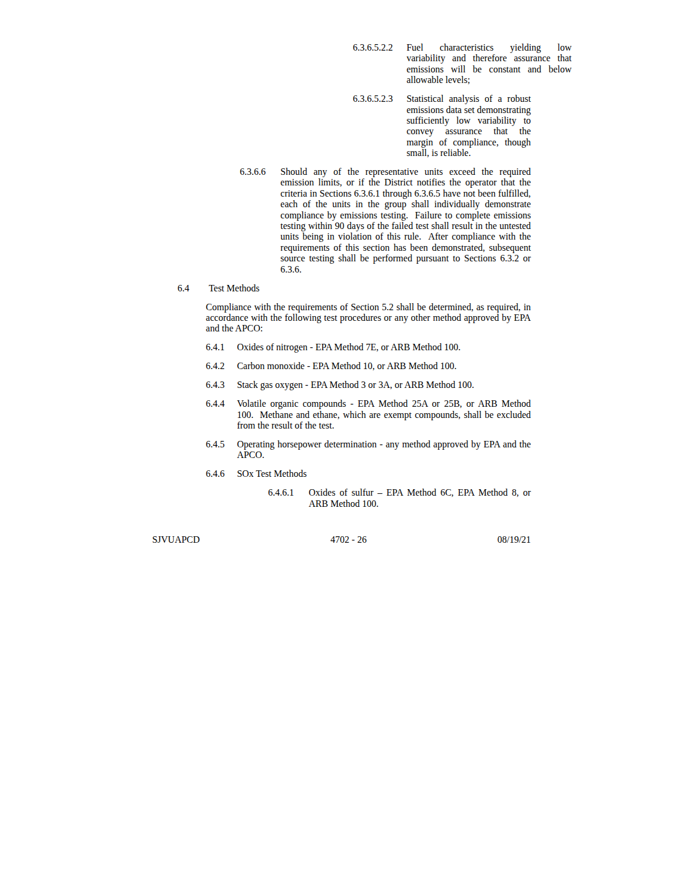6.3.6.5.2.2
Fuel characteristics yielding low variability and therefore assurance that emissions will be constant and below allowable levels;
6.3.6.5.2.3
Statistical analysis of a robust emissions data set demonstrating sufficiently low variability to convey assurance that the margin of compliance, though small, is reliable.
6.3.6.6
Should any of the representative units exceed the required emission limits, or if the District notifies the operator that the criteria in Sections 6.3.6.1 through 6.3.6.5 have not been fulfilled, each of the units in the group shall individually demonstrate compliance by emissions testing. Failure to complete emissions testing within 90 days of the failed test shall result in the untested units being in violation of this rule. After compliance with the requirements of this section has been demonstrated, subsequent source testing shall be performed pursuant to Sections 6.3.2 or 6.3.6.
6.4
Test Methods
Compliance with the requirements of Section 5.2 shall be determined, as required, in accordance with the following test procedures or any other method approved by EPA and the APCO:
6.4.1
Oxides of nitrogen - EPA Method 7E, or ARB Method 100.
6.4.2
Carbon monoxide - EPA Method 10, or ARB Method 100.
6.4.3
Stack gas oxygen - EPA Method 3 or 3A, or ARB Method 100.
6.4.4
Volatile organic compounds - EPA Method 25A or 25B, or ARB Method 100. Methane and ethane, which are exempt compounds, shall be excluded from the result of the test.
6.4.5
Operating horsepower determination - any method approved by EPA and the APCO.
6.4.6
SOx Test Methods
6.4.6.1
Oxides of sulfur – EPA Method 6C, EPA Method 8, or ARB Method 100.
SJVUAPCD
4702 - 26
08/19/21